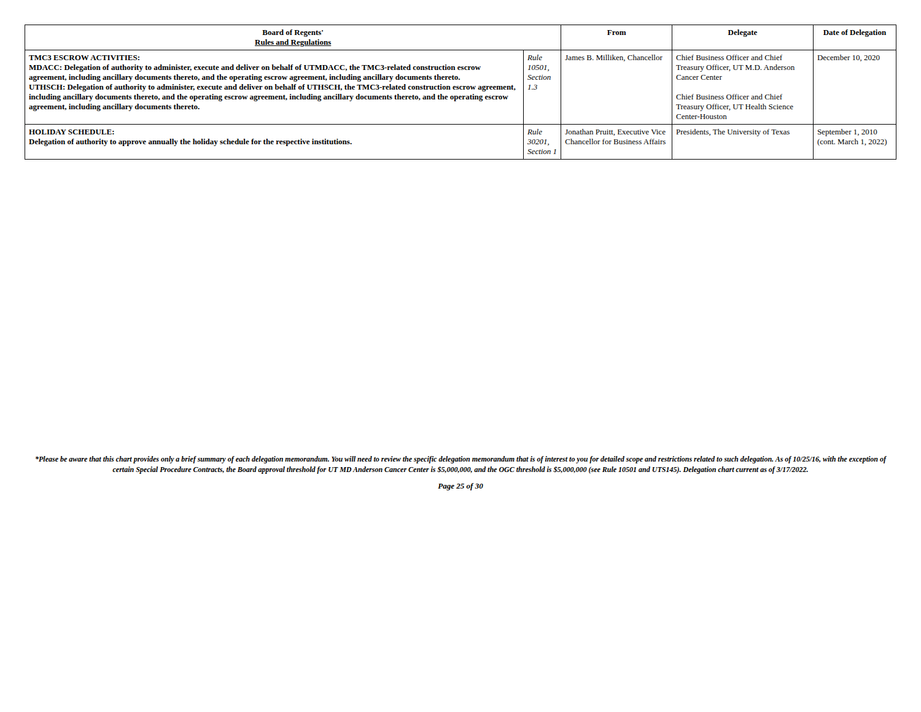| Board of Regents' Rules and Regulations | From | Delegate | Date of Delegation |
| --- | --- | --- | --- |
| TMC3 ESCROW ACTIVITIES: MDACC: Delegation of authority to administer, execute and deliver on behalf of UTMDACC, the TMC3-related construction escrow agreement, including ancillary documents thereto, and the operating escrow agreement, including ancillary documents thereto. UTHSCH: Delegation of authority to administer, execute and deliver on behalf of UTHSCH, the TMC3-related construction escrow agreement, including ancillary documents thereto, and the operating escrow agreement, including ancillary documents thereto, and the operating escrow agreement, including ancillary documents thereto. | Rule 10501, Section 1.3 | James B. Milliken, Chancellor | Chief Business Officer and Chief Treasury Officer, UT M.D. Anderson Cancer Center Chief Business Officer and Chief Treasury Officer, UT Health Science Center-Houston | December 10, 2020 |
| HOLIDAY SCHEDULE: Delegation of authority to approve annually the holiday schedule for the respective institutions. | Rule 30201, Section 1 | Jonathan Pruitt, Executive Vice Chancellor for Business Affairs | Presidents, The University of Texas | September 1, 2010 (cont. March 1, 2022) |
*Please be aware that this chart provides only a brief summary of each delegation memorandum. You will need to review the specific delegation memorandum that is of interest to you for detailed scope and restrictions related to such delegation. As of 10/25/16, with the exception of certain Special Procedure Contracts, the Board approval threshold for UT MD Anderson Cancer Center is $5,000,000, and the OGC threshold is $5,000,000 (see Rule 10501 and UTS145). Delegation chart current as of 3/17/2022.
Page 25 of 30